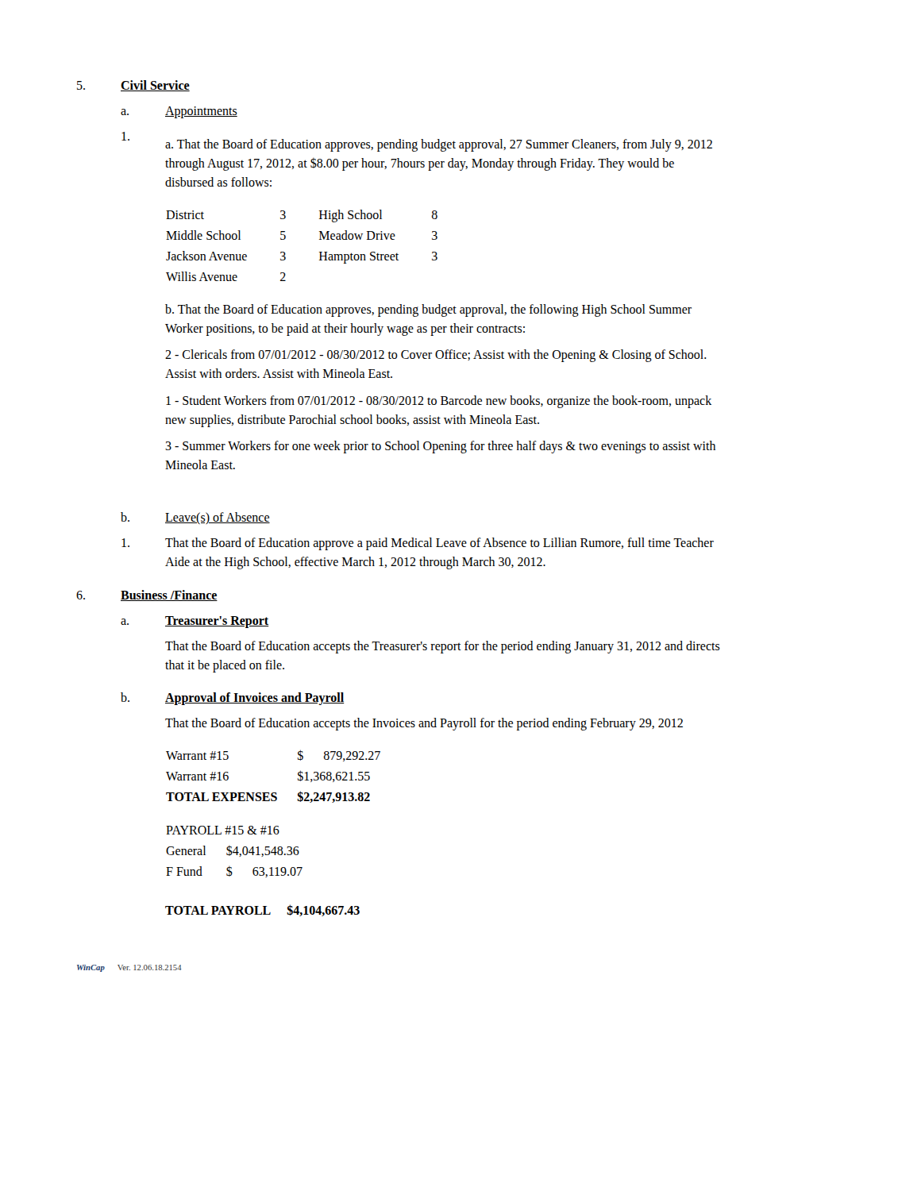5.
Civil Service
a.
Appointments
1.
a. That the Board of Education approves, pending budget approval, 27 Summer Cleaners, from July 9, 2012 through August 17, 2012, at $8.00 per hour, 7hours per day, Monday through Friday. They would be disbursed as follows:
| District | 3 | High School | 8 |
| Middle School | 5 | Meadow Drive | 3 |
| Jackson Avenue | 3 | Hampton Street | 3 |
| Willis Avenue | 2 | | |
b. That the Board of Education approves, pending budget approval, the following High School Summer Worker positions, to be paid at their hourly wage as per their contracts:
2 - Clericals from 07/01/2012 - 08/30/2012 to Cover Office; Assist with the Opening & Closing of School. Assist with orders. Assist with Mineola East.
1 - Student Workers from 07/01/2012 - 08/30/2012 to Barcode new books, organize the book-room, unpack new supplies, distribute Parochial school books, assist with Mineola East.
3 - Summer Workers for one week prior to School Opening for three half days & two evenings to assist with Mineola East.
b.
Leave(s) of Absence
1.
That the Board of Education approve a paid Medical Leave of Absence to Lillian Rumore, full time Teacher Aide at the High School, effective March 1, 2012 through March 30, 2012.
6.
Business /Finance
a.
Treasurer's Report
That the Board of Education accepts the Treasurer's report for the period ending January 31, 2012 and directs that it be placed on file.
b.
Approval of Invoices and Payroll
That the Board of Education accepts the Invoices and Payroll for the period ending February 29, 2012
| Warrant #15 | $ | 879,292.27 |
| Warrant #16 | $1,368,621.55 |
| TOTAL EXPENSES | $2,247,913.82 |
| PAYROLL #15 & #16 |
| General | $4,041,548.36 |
| F Fund | $ | 63,119.07 |
TOTAL PAYROLL $4,104,667.43
WinCap Ver. 12.06.18.2154